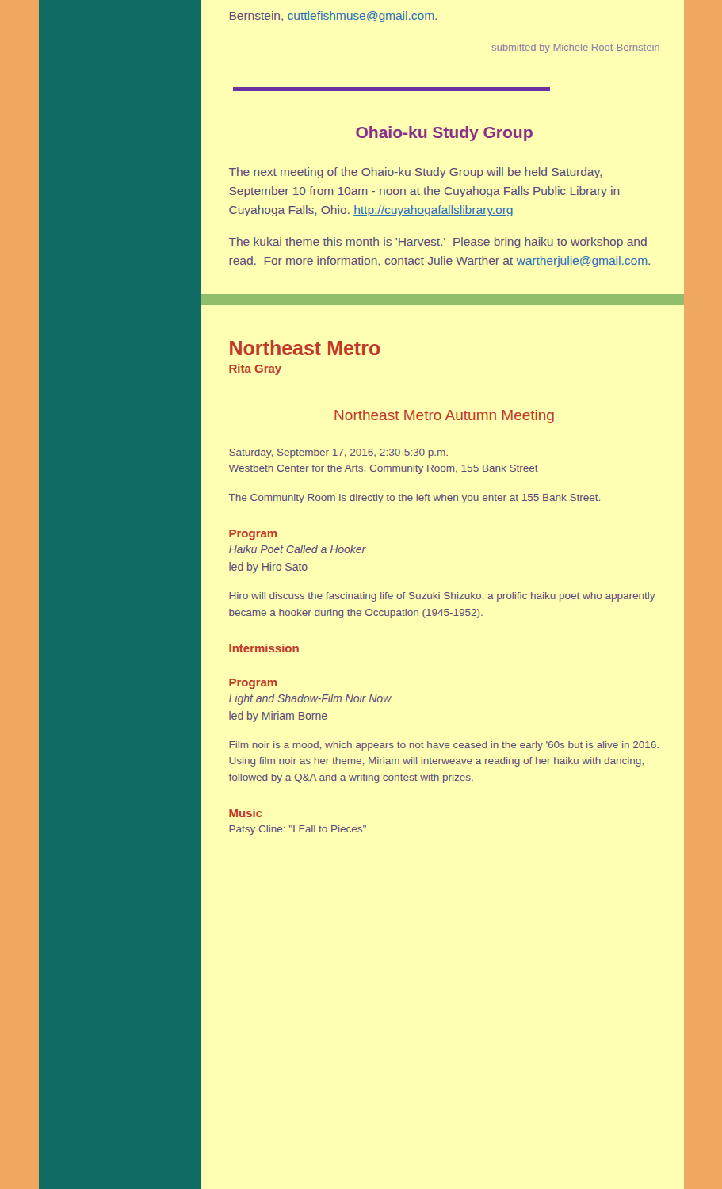Bernstein, cuttlefishmuse@gmail.com.
submitted by Michele Root-Bernstein
Ohaio-ku Study Group
The next meeting of the Ohaio-ku Study Group will be held Saturday, September 10 from 10am - noon at the Cuyahoga Falls Public Library in Cuyahoga Falls, Ohio. http://cuyahogafallslibrary.org
The kukai theme this month is 'Harvest.' Please bring haiku to workshop and read. For more information, contact Julie Warther at wartherjulie@gmail.com.
Northeast Metro
Rita Gray
Northeast Metro Autumn Meeting
Saturday, September 17, 2016, 2:30-5:30 p.m.
Westbeth Center for the Arts, Community Room, 155 Bank Street
The Community Room is directly to the left when you enter at 155 Bank Street.
Program
Haiku Poet Called a Hooker
led by Hiro Sato
Hiro will discuss the fascinating life of Suzuki Shizuko, a prolific haiku poet who apparently became a hooker during the Occupation (1945-1952).
Intermission
Program
Light and Shadow-Film Noir Now
led by Miriam Borne
Film noir is a mood, which appears to not have ceased in the early '60s but is alive in 2016. Using film noir as her theme, Miriam will interweave a reading of her haiku with dancing, followed by a Q&A and a writing contest with prizes.
Music
Patsy Cline: "I Fall to Pieces"